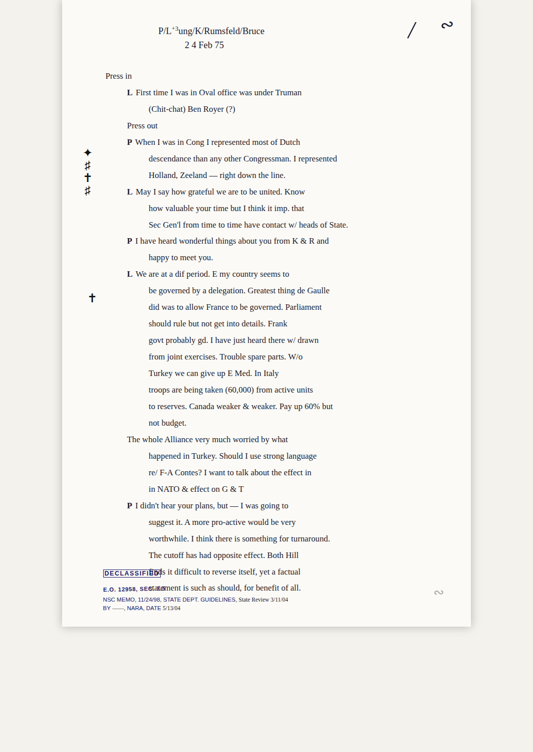∾
/
P/L+3ung/K/Rumsfeld/Bruce
2 4 Feb 75
✦ ♯ ✝ ♯
✝
Press in
L First time I was in Oval office was under Truman
(Chit-chat) Ben Royer (?)
Press out
P When I was in Cong I represented most of Dutch
descendance than any other Congressman. I represented
Holland, Zeeland — right down the line.
L May I say how grateful we are to be united. Know
how valuable your time but I think it imp. that
Sec Gen'l from time to time have contact w/ heads of State.
P I have heard wonderful things about you from K & R and
happy to meet you.
L We are at a dif period. E my country seems to
be governed by a delegation. Greatest thing de Gaulle
did was to allow France to be governed. Parliament
should rule but not get into details. Frank
govt probably gd. I have just heard there w/ drawn
from joint exercises. Trouble spare parts. W/o
Turkey we can give up E Med. In Italy
troops are being taken (60,000) from active units
to reserves. Canada weaker & weaker. Pay up 60% but
not budget.
The whole Alliance very much worried by what
happened in Turkey. Should I use strong language
re/ F-A Contes? I want to talk about the effect in
in NATO & effect on G & T
P I didn't hear your plans, but — I was going to
suggest it. A more pro-active would be very
worthwhile. I think there is something for turnaround.
The cutoff has had opposite effect. Both Hill
finds it difficult to reverse itself, yet a factual
statement is such as should, for benefit of all.
DECLASSIFIED
E.O. 12958, SEC. 3.5
NSC MEMO, 11/24/98, STATE DEPT. GUIDELINES, State Review 3/11/04
BY ——, NARA, DATE 5/13/04
∾